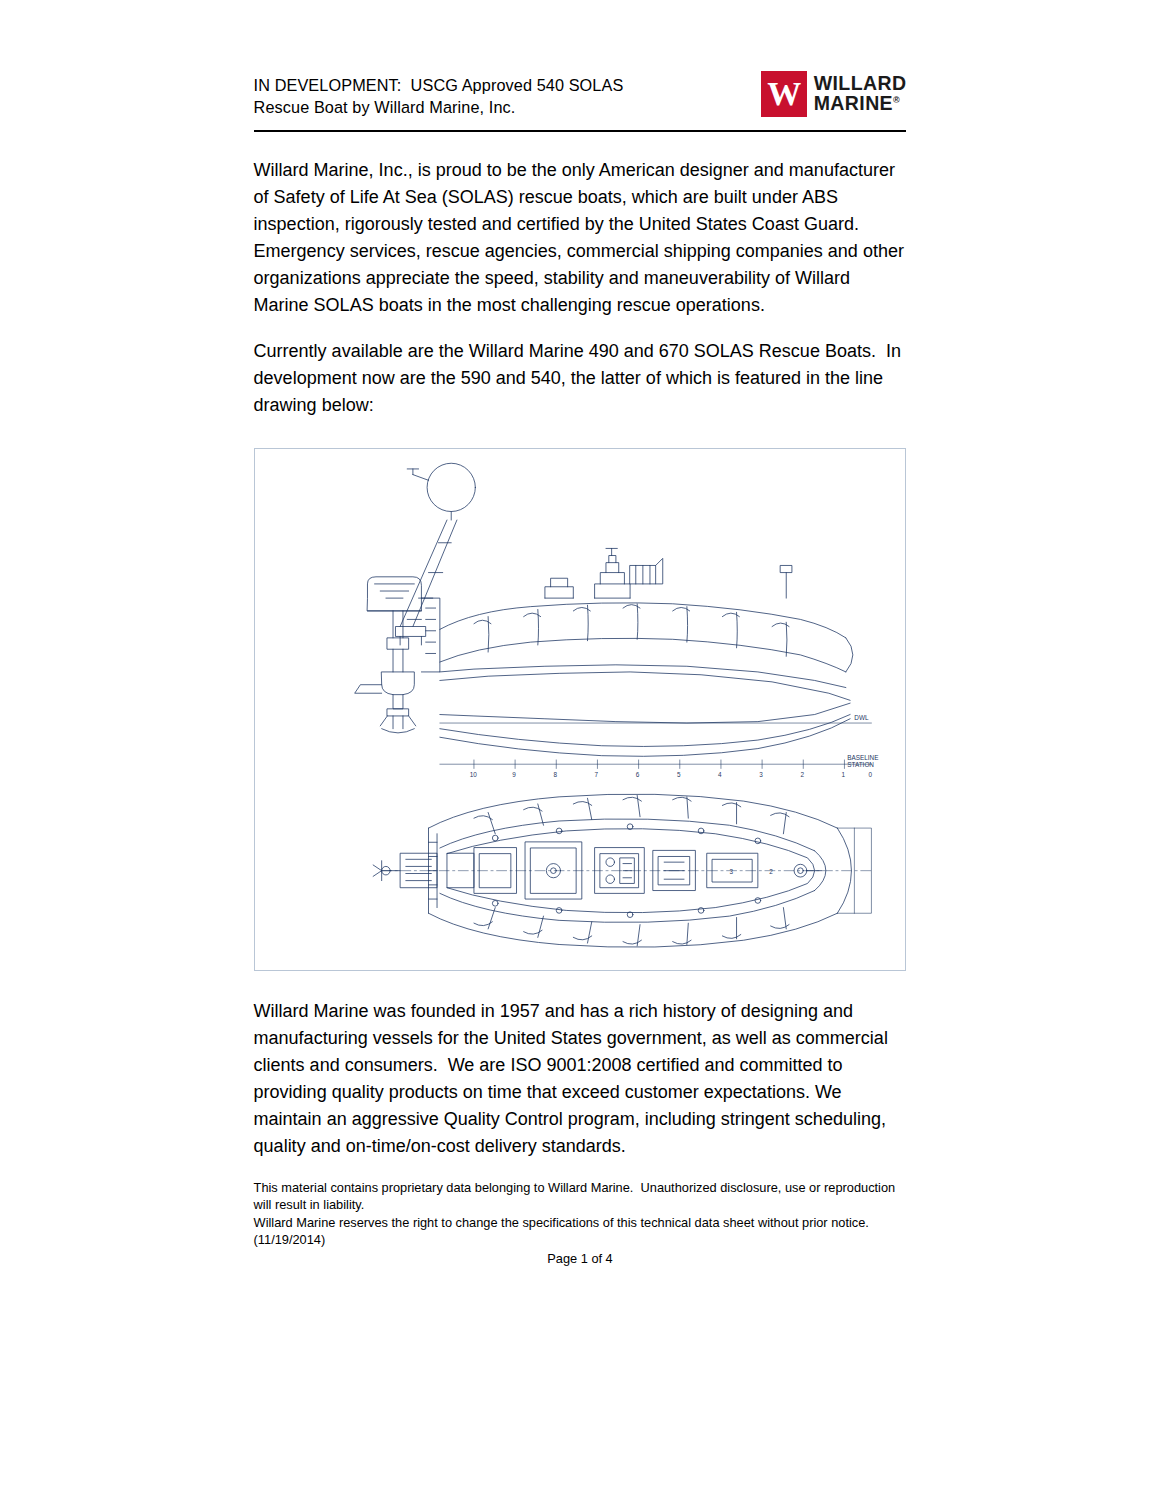IN DEVELOPMENT: USCG Approved 540 SOLAS
Rescue Boat by Willard Marine, Inc.
W
Willard
Marine®
Willard Marine, Inc., is proud to be the only American designer and manufacturer of Safety of Life At Sea (SOLAS) rescue boats, which are built under ABS inspection, rigorously tested and certified by the United States Coast Guard. Emergency services, rescue agencies, commercial shipping companies and other organizations appreciate the speed, stability and maneuverability of Willard Marine SOLAS boats in the most challenging rescue operations.
Currently available are the Willard Marine 490 and 670 SOLAS Rescue Boats. In development now are the 590 and 540, the latter of which is featured in the line drawing below:
DWL BASELINE STATION 10 9 8 7 6 5 4 3 2 1 0 3 2
Willard Marine was founded in 1957 and has a rich history of designing and manufacturing vessels for the United States government, as well as commercial clients and consumers. We are ISO 9001:2008 certified and committed to providing quality products on time that exceed customer expectations. We maintain an aggressive Quality Control program, including stringent scheduling, quality and on-time/on-cost delivery standards.
This material contains proprietary data belonging to Willard Marine. Unauthorized disclosure, use or reproduction will result in liability.
Willard Marine reserves the right to change the specifications of this technical data sheet without prior notice. (11/19/2014)
Page 1 of 4